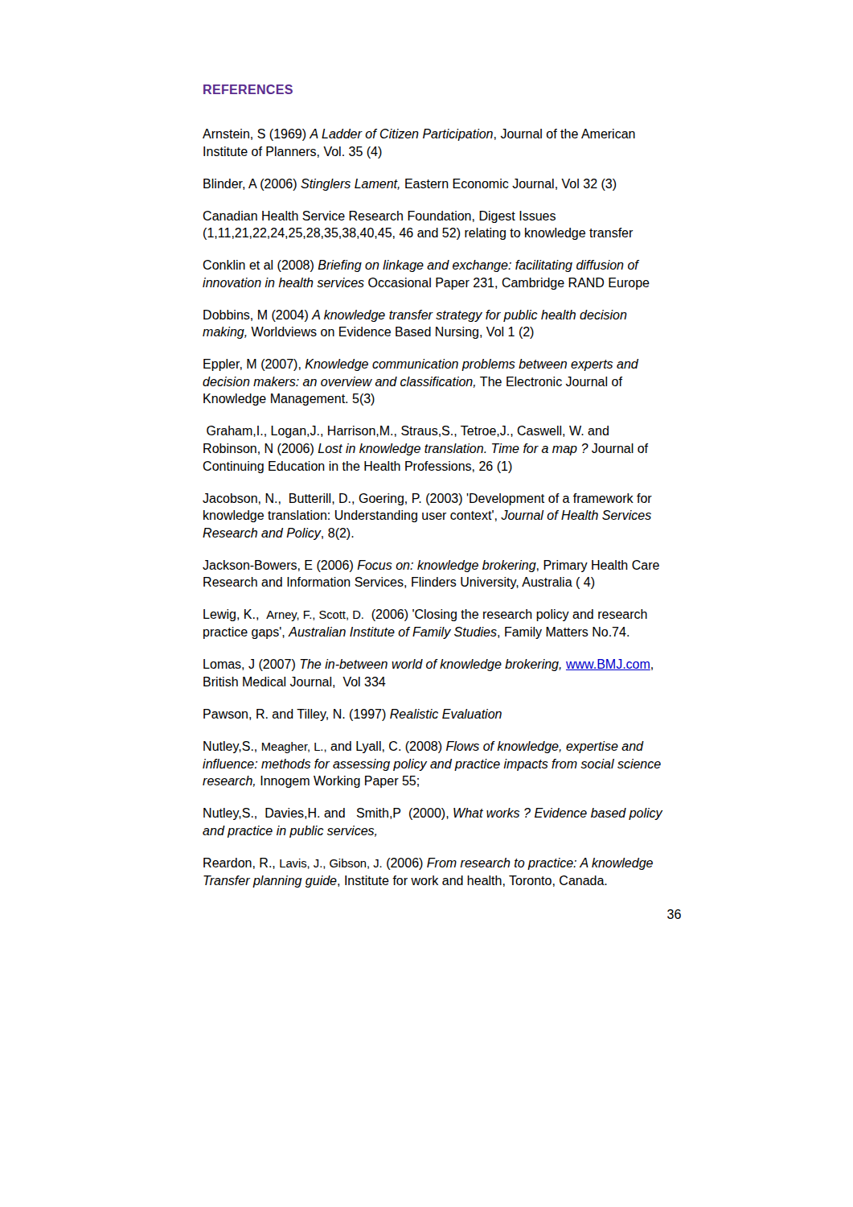REFERENCES
Arnstein, S (1969) A Ladder of Citizen Participation, Journal of the American Institute of Planners, Vol. 35 (4)
Blinder, A (2006) Stinglers Lament, Eastern Economic Journal, Vol 32 (3)
Canadian Health Service Research Foundation, Digest Issues (1,11,21,22,24,25,28,35,38,40,45, 46 and 52) relating to knowledge transfer
Conklin et al (2008) Briefing on linkage and exchange: facilitating diffusion of innovation in health services Occasional Paper 231, Cambridge RAND Europe
Dobbins, M (2004) A knowledge transfer strategy for public health decision making, Worldviews on Evidence Based Nursing, Vol 1 (2)
Eppler, M (2007), Knowledge communication problems between experts and decision makers: an overview and classification, The Electronic Journal of Knowledge Management. 5(3)
Graham,I., Logan,J., Harrison,M., Straus,S., Tetroe,J., Caswell, W. and Robinson, N (2006) Lost in knowledge translation. Time for a map ? Journal of Continuing Education in the Health Professions, 26 (1)
Jacobson, N., Butterill, D., Goering, P. (2003) 'Development of a framework for knowledge translation: Understanding user context', Journal of Health Services Research and Policy, 8(2).
Jackson-Bowers, E (2006) Focus on: knowledge brokering, Primary Health Care Research and Information Services, Flinders University, Australia ( 4)
Lewig, K., Arney, F., Scott, D. (2006) 'Closing the research policy and research practice gaps', Australian Institute of Family Studies, Family Matters No.74.
Lomas, J (2007) The in-between world of knowledge brokering, www.BMJ.com, British Medical Journal, Vol 334
Pawson, R. and Tilley, N. (1997) Realistic Evaluation
Nutley,S., Meagher, L., and Lyall, C. (2008) Flows of knowledge, expertise and influence: methods for assessing policy and practice impacts from social science research, Innogem Working Paper 55;
Nutley,S., Davies,H. and Smith,P (2000), What works ? Evidence based policy and practice in public services,
Reardon, R., Lavis, J., Gibson, J. (2006) From research to practice: A knowledge Transfer planning guide, Institute for work and health, Toronto, Canada.
36